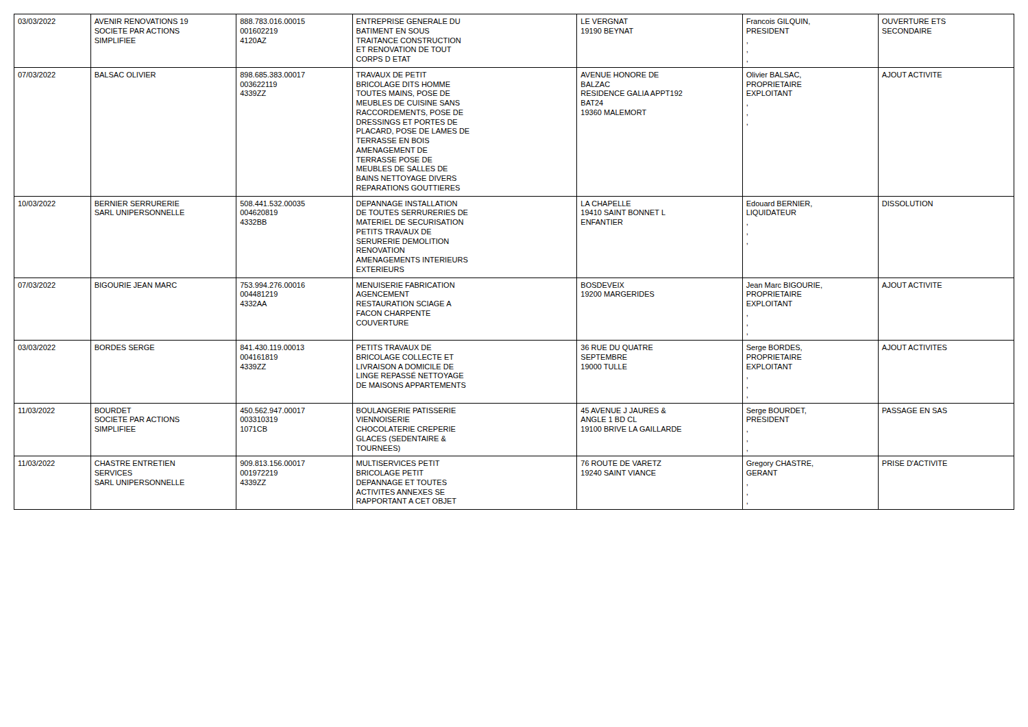| 03/03/2022 | AVENIR RENOVATIONS 19 SOCIETE PAR ACTIONS SIMPLIFIEE | 888.783.016.00015 001602219 4120AZ | ENTREPRISE GENERALE DU BATIMENT EN SOUS TRAITANCE CONSTRUCTION ET RENOVATION DE TOUT CORPS D ETAT | LE VERGNAT 19190 BEYNAT | Francois GILQUIN, PRESIDENT , , , | OUVERTURE ETS SECONDAIRE |
| 07/03/2022 | BALSAC OLIVIER | 898.685.383.00017 003622119 4339ZZ | TRAVAUX DE PETIT BRICOLAGE DITS HOMME TOUTES MAINS, POSE DE MEUBLES DE CUISINE SANS RACCORDEMENTS, POSE DE DRESSINGS ET PORTES DE PLACARD, POSE DE LAMES DE TERRASSE EN BOIS AMENAGEMENT DE TERRASSE POSE DE MEUBLES DE SALLES DE BAINS NETTOYAGE DIVERS REPARATIONS GOUTTIERES | AVENUE HONORE DE BALZAC RESIDENCE GALIA APPT192 BAT24 19360 MALEMORT | Olivier BALSAC, PROPRIETAIRE EXPLOITANT , , , | AJOUT ACTIVITE |
| 10/03/2022 | BERNIER SERRURERIE SARL UNIPERSONNELLE | 508.441.532.00035 004620819 4332BB | DEPANNAGE INSTALLATION DE TOUTES SERRURERIES DE MATERIEL DE SECURISATION PETITS TRAVAUX DE SERURERIE DEMOLITION RENOVATION AMENAGEMENTS INTERIEURS EXTERIEURS | LA CHAPELLE 19410 SAINT BONNET L ENFANTIER | Edouard BERNIER, LIQUIDATEUR , , , | DISSOLUTION |
| 07/03/2022 | BIGOURIE JEAN MARC | 753.994.276.00016 004481219 4332AA | MENUISERIE FABRICATION AGENCEMENT RESTAURATION SCIAGE A FACON CHARPENTE COUVERTURE | BOSDEVEIX 19200 MARGERIDES | Jean Marc BIGOURIE, PROPRIETAIRE EXPLOITANT , , , | AJOUT ACTIVITE |
| 03/03/2022 | BORDES SERGE | 841.430.119.00013 004161819 4339ZZ | PETITS TRAVAUX DE BRICOLAGE COLLECTE ET LIVRAISON A DOMICILE DE LINGE REPASSÉ NETTOYAGE DE MAISONS APPARTEMENTS | 36 RUE DU QUATRE SEPTEMBRE 19000 TULLE | Serge BORDES, PROPRIETAIRE EXPLOITANT , , , | AJOUT ACTIVITES |
| 11/03/2022 | BOURDET SOCIETE PAR ACTIONS SIMPLIFIEE | 450.562.947.00017 003310319 1071CB | BOULANGERIE PATISSERIE VIENNOISERIE CHOCOLATERIE CREPERIE GLACES (SEDENTAIRE & TOURNEES) | 45 AVENUE J JAURES & ANGLE 1 BD CL 19100 BRIVE LA GAILLARDE | Serge BOURDET, PRESIDENT , , , | PASSAGE EN SAS |
| 11/03/2022 | CHASTRE ENTRETIEN SERVICES SARL UNIPERSONNELLE | 909.813.156.00017 001972219 4339ZZ | MULTISERVICES PETIT BRICOLAGE PETIT DEPANNAGE ET TOUTES ACTIVITES ANNEXES SE RAPPORTANT A CET OBJET | 76 ROUTE DE VARETZ 19240 SAINT VIANCE | Gregory CHASTRE, GERANT , , , | PRISE D'ACTIVITE |